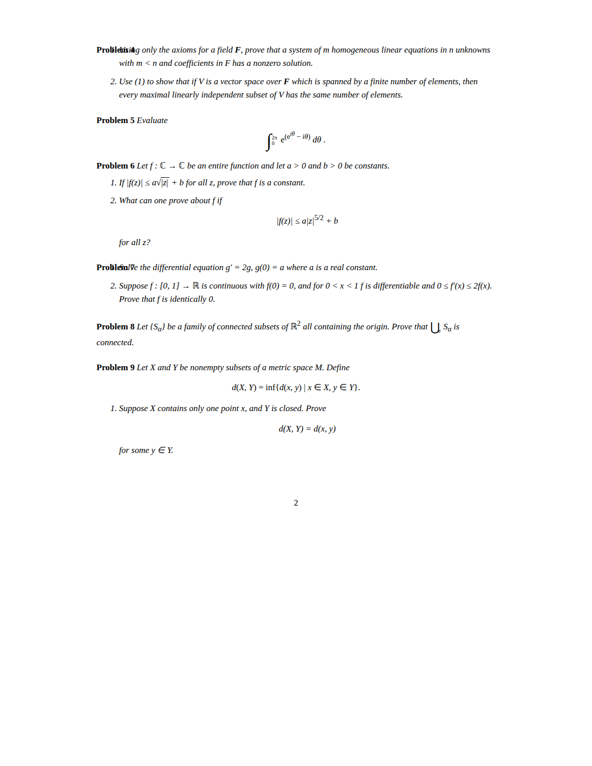Problem 4
Using only the axioms for a field F, prove that a system of m homogeneous linear equations in n unknowns with m < n and coefficients in F has a nonzero solution.
Use (1) to show that if V is a vector space over F which is spanned by a finite number of elements, then every maximal linearly independent subset of V has the same number of elements.
Problem 5 Evaluate
∫2π 0 e(eiθ − iθ) dθ .
Problem 6 Let f : ℂ → ℂ be an entire function and let a > 0 and b > 0 be constants.
If |f(z)| ≤ a√|z| + b for all z, prove that f is a constant.
What can one prove about f if
|f(z)| ≤ a|z|5/2 + b
for all z?
Problem 7
Solve the differential equation g′ = 2g, g(0) = a where a is a real constant.
Suppose f : [0, 1] → ℝ is continuous with f(0) = 0, and for 0 < x < 1 f is differentiable and 0 ≤ f′(x) ≤ 2f(x). Prove that f is identically 0.
Problem 8 Let {Sα} be a family of connected subsets of ℝ2 all containing the origin. Prove that ⋃α Sα is connected.
Problem 9 Let X and Y be nonempty subsets of a metric space M. Define
d(X, Y) = inf{d(x, y) | x ∈ X, y ∈ Y}.
Suppose X contains only one point x, and Y is closed. Prove
d(X, Y) = d(x, y)
for some y ∈ Y.
2